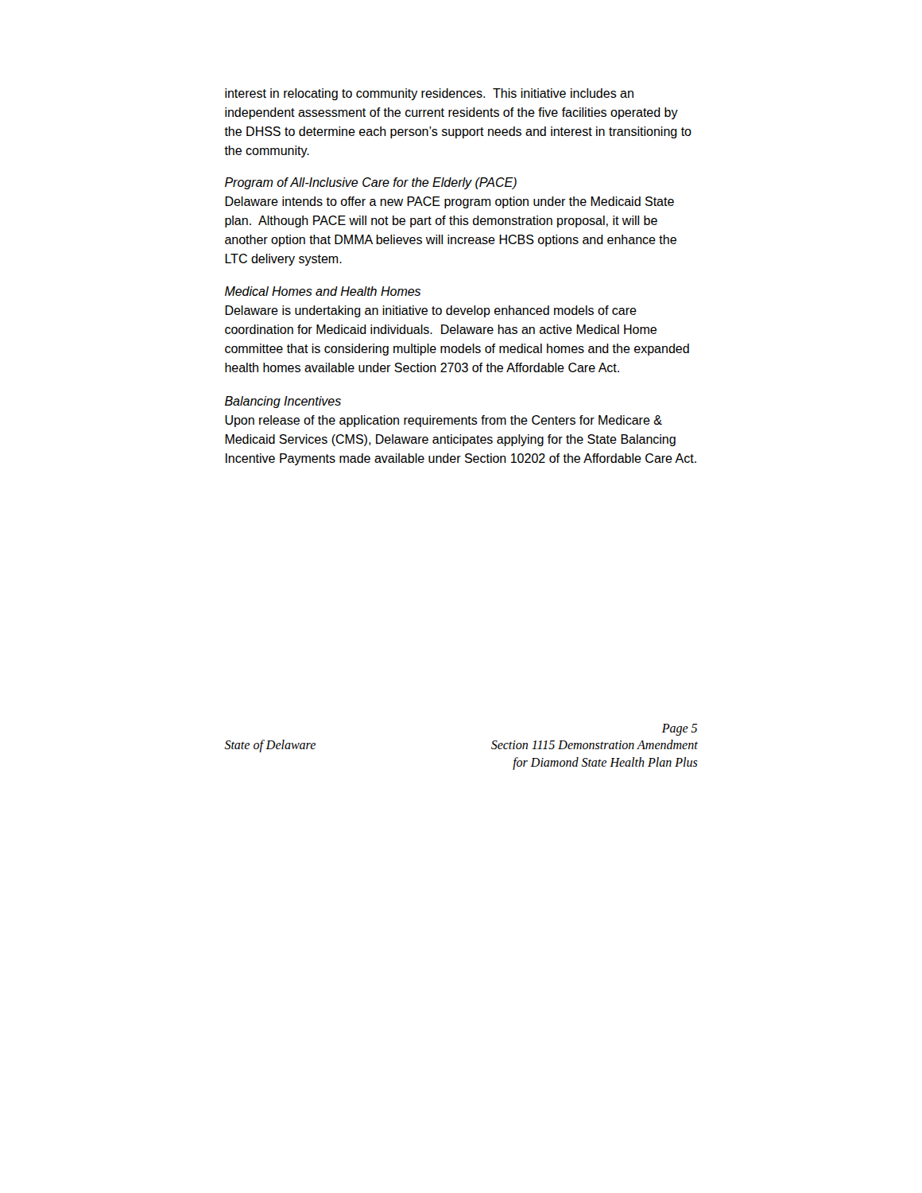interest in relocating to community residences. This initiative includes an independent assessment of the current residents of the five facilities operated by the DHSS to determine each person’s support needs and interest in transitioning to the community.
Program of All-Inclusive Care for the Elderly (PACE)
Delaware intends to offer a new PACE program option under the Medicaid State plan. Although PACE will not be part of this demonstration proposal, it will be another option that DMMA believes will increase HCBS options and enhance the LTC delivery system.
Medical Homes and Health Homes
Delaware is undertaking an initiative to develop enhanced models of care coordination for Medicaid individuals. Delaware has an active Medical Home committee that is considering multiple models of medical homes and the expanded health homes available under Section 2703 of the Affordable Care Act.
Balancing Incentives
Upon release of the application requirements from the Centers for Medicare & Medicaid Services (CMS), Delaware anticipates applying for the State Balancing Incentive Payments made available under Section 10202 of the Affordable Care Act.
Page 5
State of Delaware
Section 1115 Demonstration Amendment
for Diamond State Health Plan Plus